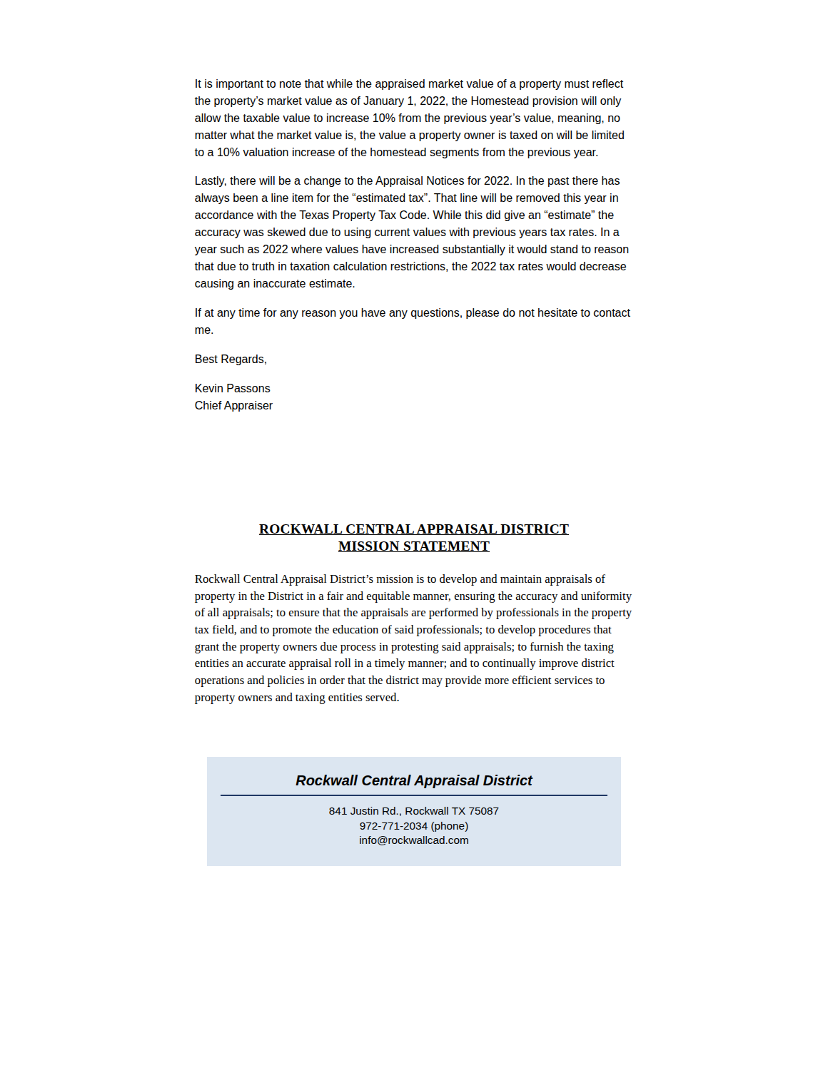It is important to note that while the appraised market value of a property must reflect the property’s market value as of January 1, 2022, the Homestead provision will only allow the taxable value to increase 10% from the previous year’s value, meaning, no matter what the market value is, the value a property owner is taxed on will be limited to a 10% valuation increase of the homestead segments from the previous year.
Lastly, there will be a change to the Appraisal Notices for 2022. In the past there has always been a line item for the “estimated tax”. That line will be removed this year in accordance with the Texas Property Tax Code. While this did give an “estimate” the accuracy was skewed due to using current values with previous years tax rates. In a year such as 2022 where values have increased substantially it would stand to reason that due to truth in taxation calculation restrictions, the 2022 tax rates would decrease causing an inaccurate estimate.
If at any time for any reason you have any questions, please do not hesitate to contact me.
Best Regards,
Kevin Passons
Chief Appraiser
ROCKWALL CENTRAL APPRAISAL DISTRICT MISSION STATEMENT
Rockwall Central Appraisal District’s mission is to develop and maintain appraisals of property in the District in a fair and equitable manner, ensuring the accuracy and uniformity of all appraisals; to ensure that the appraisals are performed by professionals in the property tax field, and to promote the education of said professionals; to develop procedures that grant the property owners due process in protesting said appraisals; to furnish the taxing entities an accurate appraisal roll in a timely manner; and to continually improve district operations and policies in order that the district may provide more efficient services to property owners and taxing entities served.
Rockwall Central Appraisal District
841 Justin Rd., Rockwall TX 75087
972-771-2034 (phone)
info@rockwallcad.com